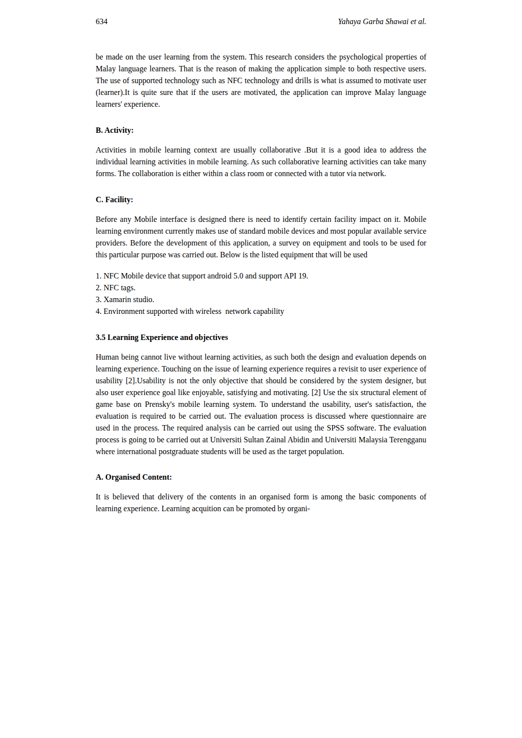634 Yahaya Garba Shawai et al.
be made on the user learning from the system. This research considers the psychological properties of Malay language learners. That is the reason of making the application simple to both respective users. The use of supported technology such as NFC technology and drills is what is assumed to motivate user (learner).It is quite sure that if the users are motivated, the application can improve Malay language learners' experience.
B. Activity:
Activities in mobile learning context are usually collaborative .But it is a good idea to address the individual learning activities in mobile learning. As such collaborative learning activities can take many forms. The collaboration is either within a class room or connected with a tutor via network.
C. Facility:
Before any Mobile interface is designed there is need to identify certain facility impact on it. Mobile learning environment currently makes use of standard mobile devices and most popular available service providers. Before the development of this application, a survey on equipment and tools to be used for this particular purpose was carried out. Below is the listed equipment that will be used
1. NFC Mobile device that support android 5.0 and support API 19.
2. NFC tags.
3. Xamarin studio.
4. Environment supported with wireless network capability
3.5 Learning Experience and objectives
Human being cannot live without learning activities, as such both the design and evaluation depends on learning experience. Touching on the issue of learning experience requires a revisit to user experience of usability [2].Usability is not the only objective that should be considered by the system designer, but also user experience goal like enjoyable, satisfying and motivating. [2] Use the six structural element of game base on Prensky's mobile learning system. To understand the usability, user's satisfaction, the evaluation is required to be carried out. The evaluation process is discussed where questionnaire are used in the process. The required analysis can be carried out using the SPSS software. The evaluation process is going to be carried out at Universiti Sultan Zainal Abidin and Universiti Malaysia Terengganu where international postgraduate students will be used as the target population.
A. Organised Content:
It is believed that delivery of the contents in an organised form is among the basic components of learning experience. Learning acquition can be promoted by organi-